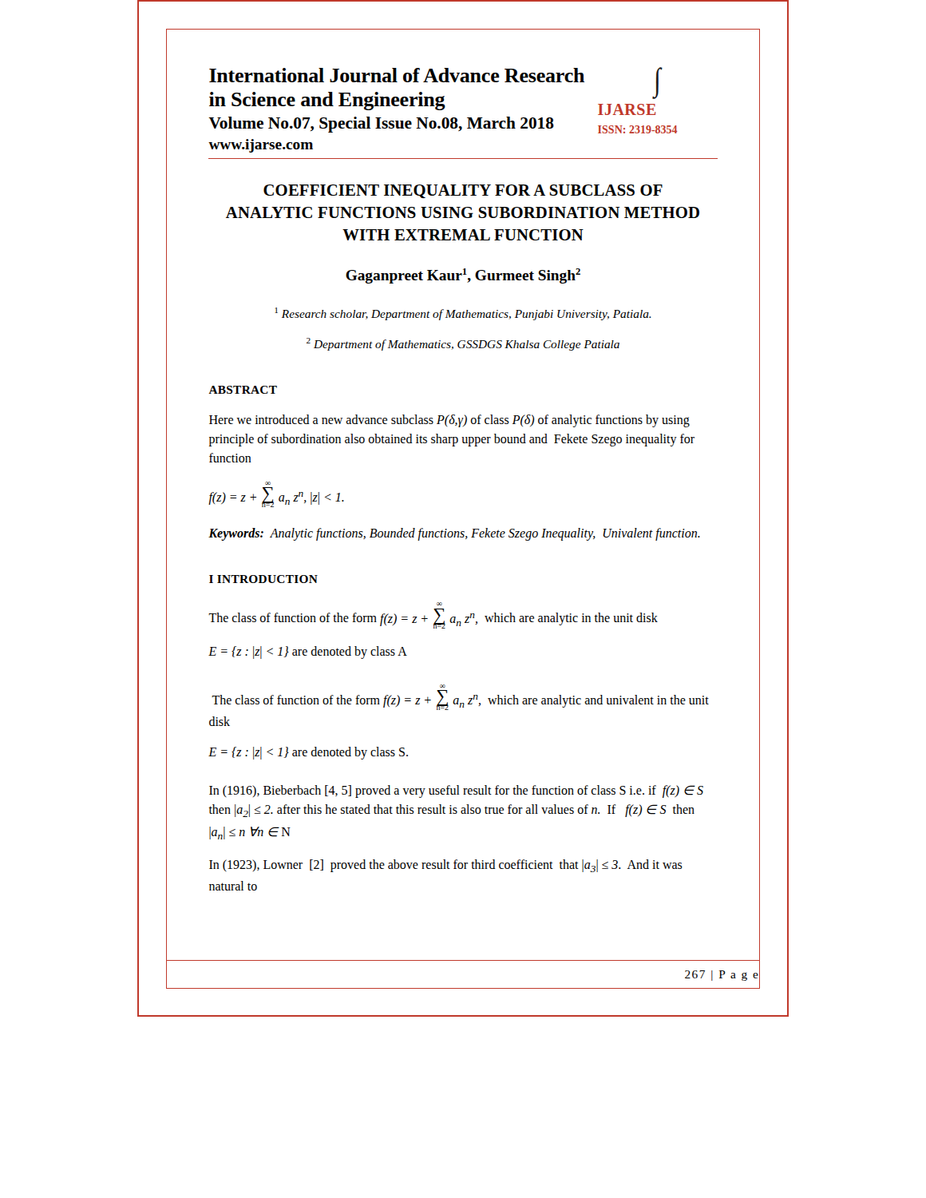International Journal of Advance Research in Science and Engineering
Volume No.07, Special Issue No.08, March 2018
www.ijarse.com
∫
IJARSE
ISSN: 2319-8354
Coefficient Inequality for a Subclass of
Analytic Functions Using Subordination Method
with Extremal Function
Gaganpreet Kaur1, Gurmeet Singh2
1 Research scholar, Department of Mathematics, Punjabi University, Patiala.
2 Department of Mathematics, GSSDGS Khalsa College Patiala
ABSTRACT
Here we introduced a new advance subclass P(δ,γ) of class P(δ) of analytic functions by using principle of subordination also obtained its sharp upper bound and Fekete Szego inequality for function
f(z) = z + ∞∑n=2 an zn, |z| < 1.
Keywords: Analytic functions, Bounded functions, Fekete Szego Inequality, Univalent function.
I INTRODUCTION
The class of function of the form f(z) = z + ∞∑n=2 an zn, which are analytic in the unit disk
E = {z : |z| < 1} are denoted by class A
The class of function of the form f(z) = z + ∞∑n=2 an zn, which are analytic and univalent in the unit disk
E = {z : |z| < 1} are denoted by class S.
In (1916), Bieberbach [4, 5] proved a very useful result for the function of class S i.e. if f(z) ∈ S then |a2| ≤ 2. after this he stated that this result is also true for all values of n. If f(z) ∈ S then |an| ≤ n ∀n ∈ N
In (1923), Lowner [2] proved the above result for third coefficient that |a3| ≤ 3. And it was natural to
267 | P a g e